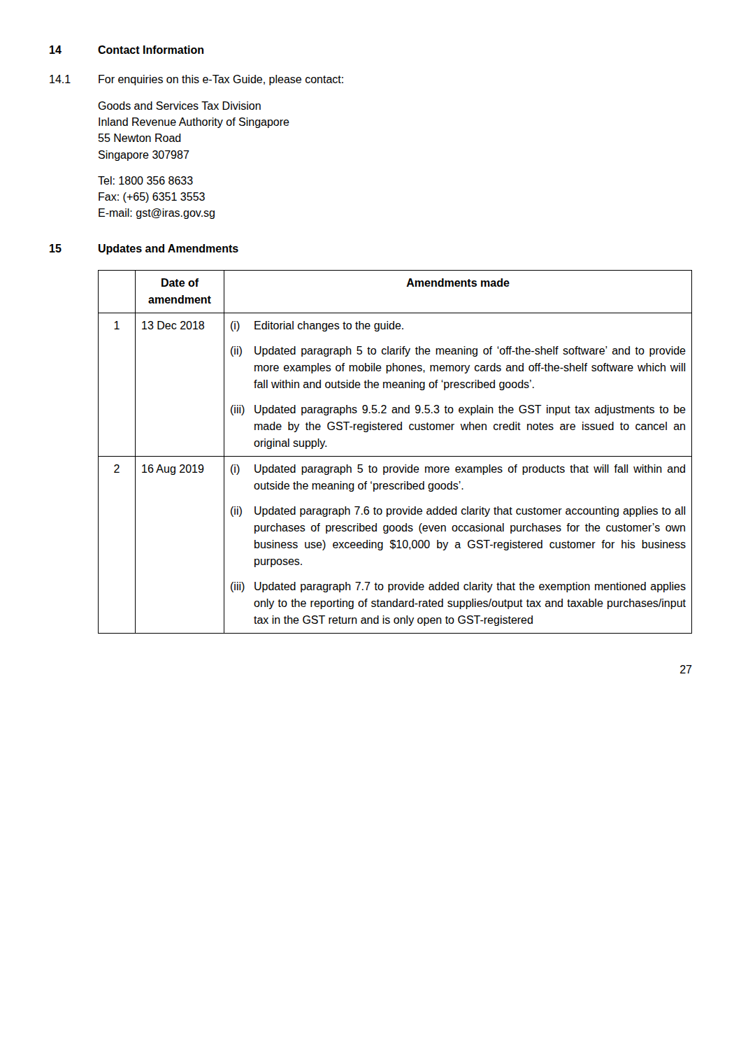14 Contact Information
14.1 For enquiries on this e-Tax Guide, please contact:
Goods and Services Tax Division
Inland Revenue Authority of Singapore
55 Newton Road
Singapore 307987
Tel: 1800 356 8633
Fax: (+65) 6351 3553
E-mail: gst@iras.gov.sg
15 Updates and Amendments
| | Date of amendment | Amendments made |
| --- | --- | --- |
| 1 | 13 Dec 2018 | (i) Editorial changes to the guide. (ii) Updated paragraph 5 to clarify the meaning of ‘off-the-shelf software’ and to provide more examples of mobile phones, memory cards and off-the-shelf software which will fall within and outside the meaning of ‘prescribed goods’. (iii) Updated paragraphs 9.5.2 and 9.5.3 to explain the GST input tax adjustments to be made by the GST-registered customer when credit notes are issued to cancel an original supply. |
| 2 | 16 Aug 2019 | (i) Updated paragraph 5 to provide more examples of products that will fall within and outside the meaning of ‘prescribed goods’. (ii) Updated paragraph 7.6 to provide added clarity that customer accounting applies to all purchases of prescribed goods (even occasional purchases for the customer’s own business use) exceeding $10,000 by a GST-registered customer for his business purposes. (iii) Updated paragraph 7.7 to provide added clarity that the exemption mentioned applies only to the reporting of standard-rated supplies/output tax and taxable purchases/input tax in the GST return and is only open to GST-registered |
27